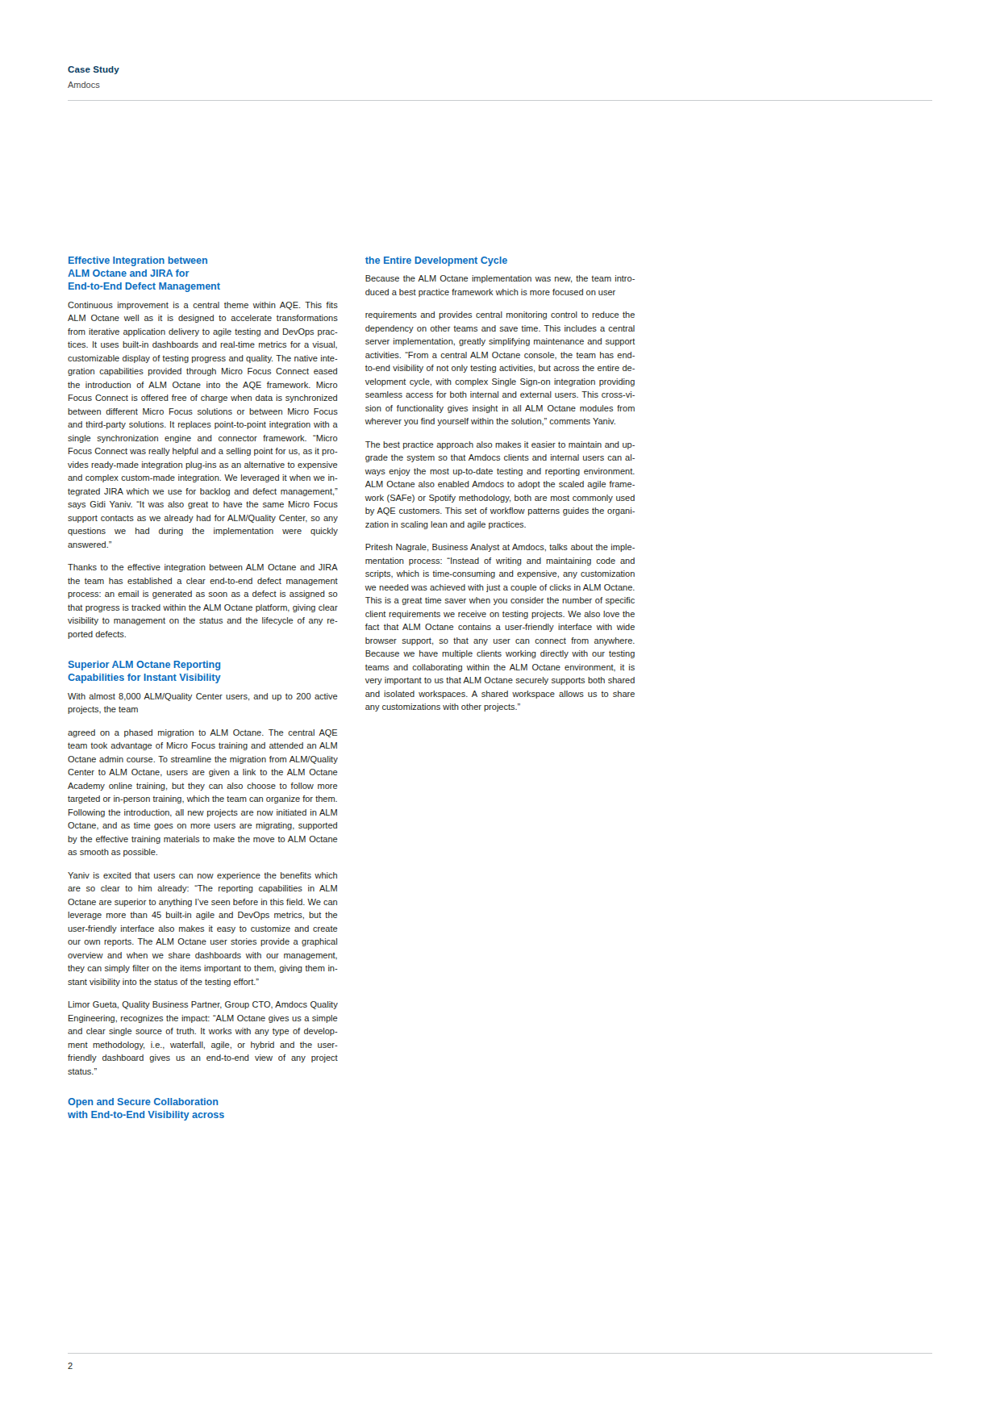Case Study
Amdocs
Effective Integration between
ALM Octane and JIRA for
End-to-End Defect Management
Continuous improvement is a central theme within AQE. This fits ALM Octane well as it is designed to accelerate transformations from iterative application delivery to agile testing and DevOps practices. It uses built-in dashboards and real-time metrics for a visual, customizable display of testing progress and quality. The native integration capabilities provided through Micro Focus Connect eased the introduction of ALM Octane into the AQE framework. Micro Focus Connect is offered free of charge when data is synchronized between different Micro Focus solutions or between Micro Focus and third-party solutions. It replaces point-to-point integration with a single synchronization engine and connector framework. “Micro Focus Connect was really helpful and a selling point for us, as it provides ready-made integration plug-ins as an alternative to expensive and complex custom-made integration. We leveraged it when we integrated JIRA which we use for backlog and defect management,” says Gidi Yaniv. “It was also great to have the same Micro Focus support contacts as we already had for ALM/Quality Center, so any questions we had during the implementation were quickly answered.”
Thanks to the effective integration between ALM Octane and JIRA the team has established a clear end-to-end defect management process: an email is generated as soon as a defect is assigned so that progress is tracked within the ALM Octane platform, giving clear visibility to management on the status and the lifecycle of any reported defects.
Superior ALM Octane Reporting
Capabilities for Instant Visibility
With almost 8,000 ALM/Quality Center users, and up to 200 active projects, the team
agreed on a phased migration to ALM Octane. The central AQE team took advantage of Micro Focus training and attended an ALM Octane admin course. To streamline the migration from ALM/Quality Center to ALM Octane, users are given a link to the ALM Octane Academy online training, but they can also choose to follow more targeted or in-person training, which the team can organize for them. Following the introduction, all new projects are now initiated in ALM Octane, and as time goes on more users are migrating, supported by the effective training materials to make the move to ALM Octane as smooth as possible.
Yaniv is excited that users can now experience the benefits which are so clear to him already: “The reporting capabilities in ALM Octane are superior to anything I’ve seen before in this field. We can leverage more than 45 built-in agile and DevOps metrics, but the user-friendly interface also makes it easy to customize and create our own reports. The ALM Octane user stories provide a graphical overview and when we share dashboards with our management, they can simply filter on the items important to them, giving them instant visibility into the status of the testing effort.”
Limor Gueta, Quality Business Partner, Group CTO, Amdocs Quality Engineering, recognizes the impact: “ALM Octane gives us a simple and clear single source of truth. It works with any type of development methodology, i.e., waterfall, agile, or hybrid and the user-friendly dashboard gives us an end-to-end view of any project status.”
Open and Secure Collaboration
with End-to-End Visibility across
the Entire Development Cycle
Because the ALM Octane implementation was new, the team introduced a best practice framework which is more focused on user
requirements and provides central monitoring control to reduce the dependency on other teams and save time. This includes a central server implementation, greatly simplifying maintenance and support activities. “From a central ALM Octane console, the team has end-to-end visibility of not only testing activities, but across the entire development cycle, with complex Single Sign-on integration providing seamless access for both internal and external users. This cross-vision of functionality gives insight in all ALM Octane modules from wherever you find yourself within the solution,” comments Yaniv.
The best practice approach also makes it easier to maintain and upgrade the system so that Amdocs clients and internal users can always enjoy the most up-to-date testing and reporting environment. ALM Octane also enabled Amdocs to adopt the scaled agile framework (SAFe) or Spotify methodology, both are most commonly used by AQE customers. This set of workflow patterns guides the organization in scaling lean and agile practices.
Pritesh Nagrale, Business Analyst at Amdocs, talks about the implementation process: “Instead of writing and maintaining code and scripts, which is time-consuming and expensive, any customization we needed was achieved with just a couple of clicks in ALM Octane. This is a great time saver when you consider the number of specific client requirements we receive on testing projects. We also love the fact that ALM Octane contains a user-friendly interface with wide browser support, so that any user can connect from anywhere. Because we have multiple clients working directly with our testing teams and collaborating within the ALM Octane environment, it is very important to us that ALM Octane securely supports both shared and isolated workspaces. A shared workspace allows us to share any customizations with other projects.”
2